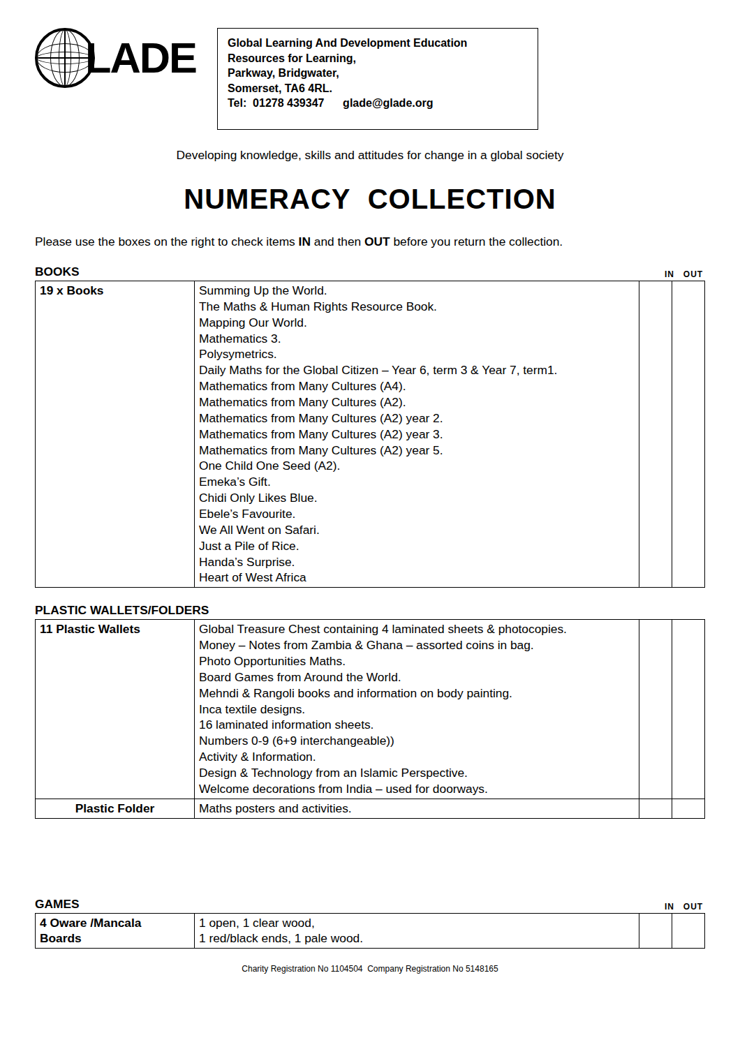LADE
Global Learning And Development Education
Resources for Learning,
Parkway, Bridgwater,
Somerset, TA6 4RL.
Tel: 01278 439347 glade@glade.org
Developing knowledge, skills and attitudes for change in a global society
NUMERACY COLLECTION
Please use the boxes on the right to check items IN and then OUT before you return the collection.
BOOKS IN OUT
| 19 x Books | Summing Up the World. The Maths & Human Rights Resource Book. Mapping Our World. Mathematics 3. Polysymetrics. Daily Maths for the Global Citizen – Year 6, term 3 & Year 7, term1. Mathematics from Many Cultures (A4). Mathematics from Many Cultures (A2). Mathematics from Many Cultures (A2) year 2. Mathematics from Many Cultures (A2) year 3. Mathematics from Many Cultures (A2) year 5. One Child One Seed (A2). Emeka’s Gift. Chidi Only Likes Blue. Ebele’s Favourite. We All Went on Safari. Just a Pile of Rice. Handa’s Surprise. Heart of West Africa | | |
PLASTIC WALLETS/FOLDERS
| 11 Plastic Wallets | Global Treasure Chest containing 4 laminated sheets & photocopies. Money – Notes from Zambia & Ghana – assorted coins in bag. Photo Opportunities Maths. Board Games from Around the World. Mehndi & Rangoli books and information on body painting. Inca textile designs. 16 laminated information sheets. Numbers 0-9 (6+9 interchangeable)) Activity & Information. Design & Technology from an Islamic Perspective. Welcome decorations from India – used for doorways. | | |
| Plastic Folder | Maths posters and activities. | | |
GAMES IN OUT
| 4 Oware /Mancala Boards | 1 open, 1 clear wood, 1 red/black ends, 1 pale wood. | | |
Charity Registration No 1104504 Company Registration No 5148165